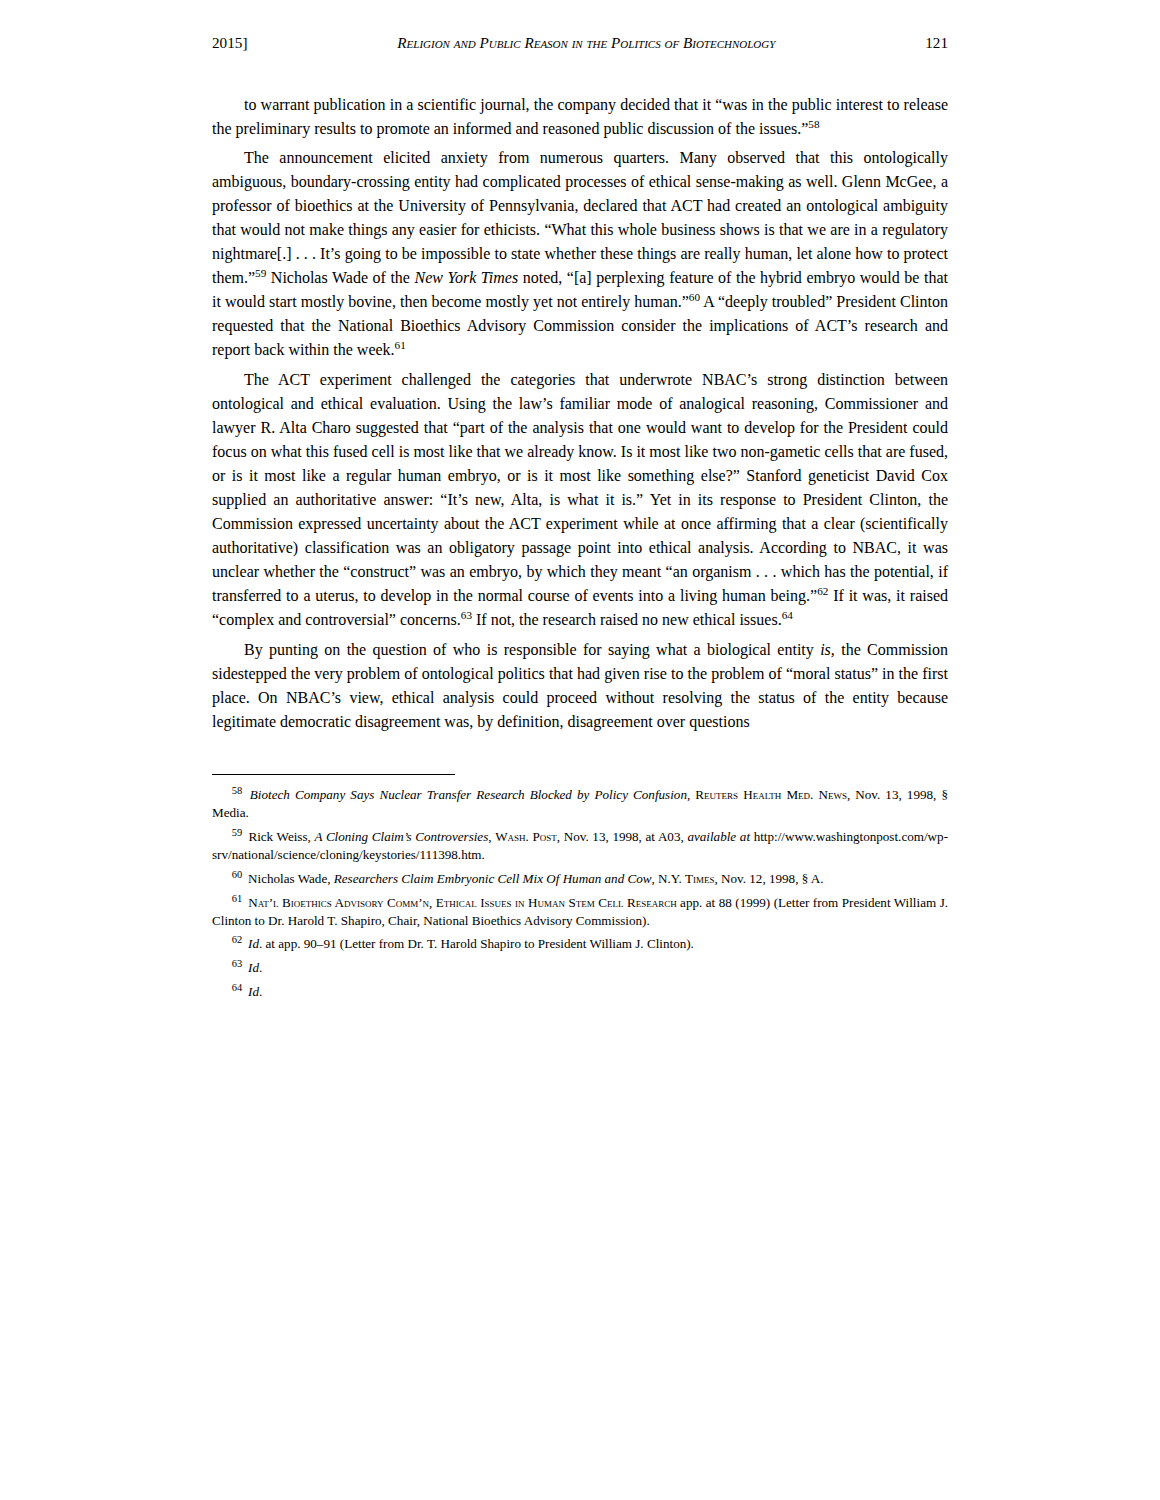2015] Religion and Public Reason in the Politics of Biotechnology 121
to warrant publication in a scientific journal, the company decided that it “was in the public interest to release the preliminary results to promote an informed and reasoned public discussion of the issues.”58
The announcement elicited anxiety from numerous quarters. Many observed that this ontologically ambiguous, boundary-crossing entity had complicated processes of ethical sense-making as well. Glenn McGee, a professor of bioethics at the University of Pennsylvania, declared that ACT had created an ontological ambiguity that would not make things any easier for ethicists. “What this whole business shows is that we are in a regulatory nightmare[.] . . . It’s going to be impossible to state whether these things are really human, let alone how to protect them.”59 Nicholas Wade of the New York Times noted, “[a] perplexing feature of the hybrid embryo would be that it would start mostly bovine, then become mostly yet not entirely human.”60 A “deeply troubled” President Clinton requested that the National Bioethics Advisory Commission consider the implications of ACT’s research and report back within the week.61
The ACT experiment challenged the categories that underwrote NBAC’s strong distinction between ontological and ethical evaluation. Using the law’s familiar mode of analogical reasoning, Commissioner and lawyer R. Alta Charo suggested that “part of the analysis that one would want to develop for the President could focus on what this fused cell is most like that we already know. Is it most like two non-gametic cells that are fused, or is it most like a regular human embryo, or is it most like something else?” Stanford geneticist David Cox supplied an authoritative answer: “It’s new, Alta, is what it is.” Yet in its response to President Clinton, the Commission expressed uncertainty about the ACT experiment while at once affirming that a clear (scientifically authoritative) classification was an obligatory passage point into ethical analysis. According to NBAC, it was unclear whether the “construct” was an embryo, by which they meant “an organism . . . which has the potential, if transferred to a uterus, to develop in the normal course of events into a living human being.”62 If it was, it raised “complex and controversial” concerns.63 If not, the research raised no new ethical issues.64
By punting on the question of who is responsible for saying what a biological entity is, the Commission sidestepped the very problem of ontological politics that had given rise to the problem of “moral status” in the first place. On NBAC’s view, ethical analysis could proceed without resolving the status of the entity because legitimate democratic disagreement was, by definition, disagreement over questions
58 Biotech Company Says Nuclear Transfer Research Blocked by Policy Confusion, Reuters Health Med. News, Nov. 13, 1998, § Media.
59 Rick Weiss, A Cloning Claim’s Controversies, Wash. Post, Nov. 13, 1998, at A03, available at http://www.washingtonpost.com/wp-srv/national/science/cloning/keystories/111398.htm.
60 Nicholas Wade, Researchers Claim Embryonic Cell Mix Of Human and Cow, N.Y. Times, Nov. 12, 1998, § A.
61 Nat’l Bioethics Advisory Comm’n, Ethical Issues in Human Stem Cell Research app. at 88 (1999) (Letter from President William J. Clinton to Dr. Harold T. Shapiro, Chair, National Bioethics Advisory Commission).
62 Id. at app. 90–91 (Letter from Dr. T. Harold Shapiro to President William J. Clinton).
63 Id.
64 Id.